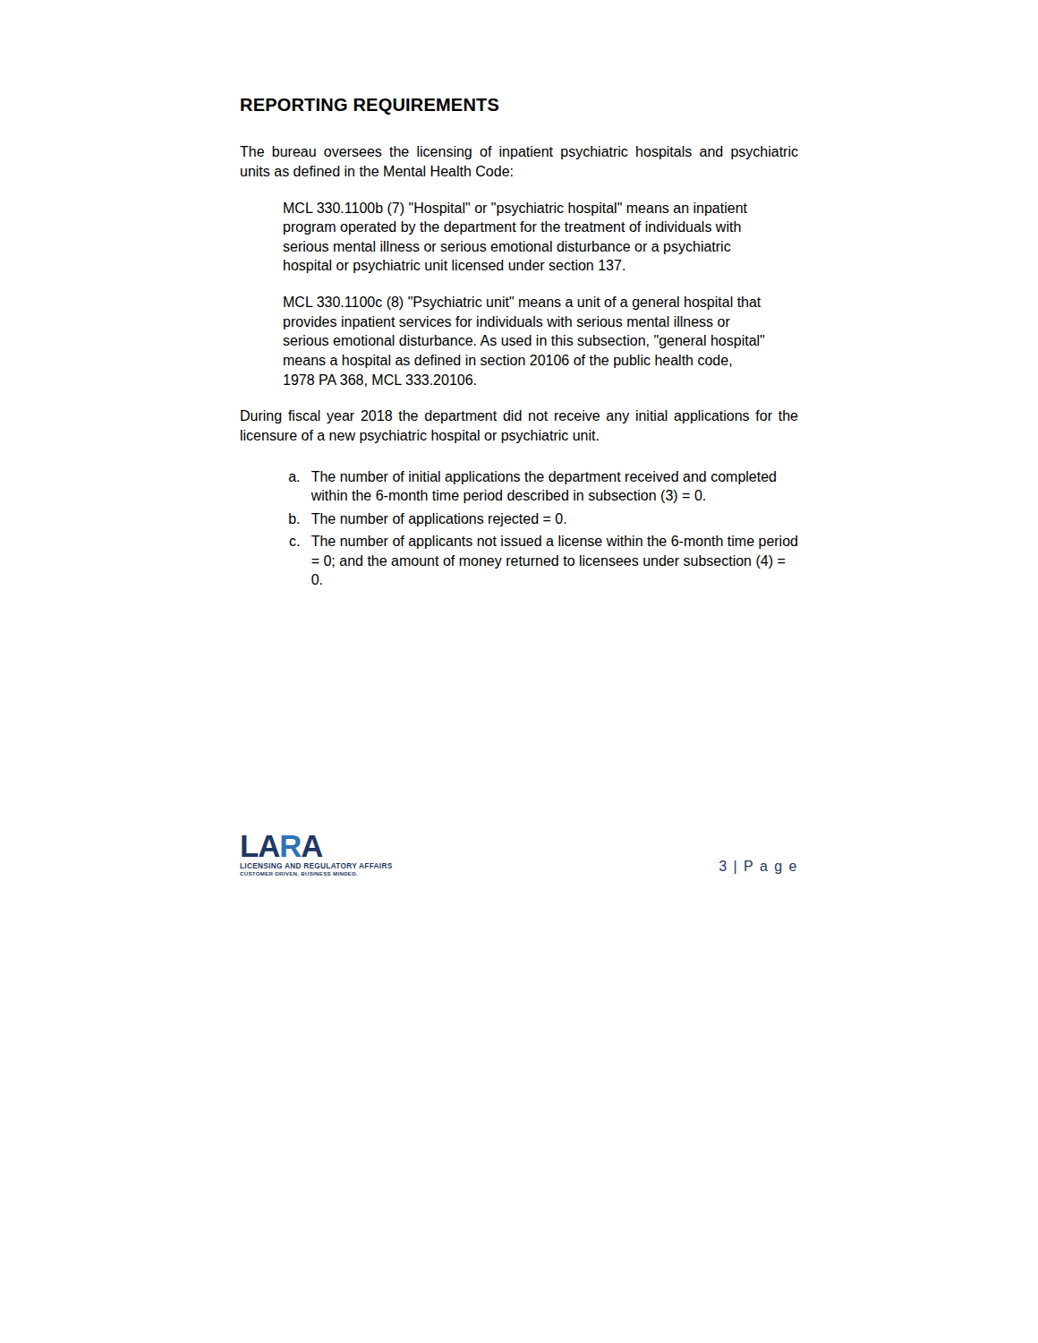REPORTING REQUIREMENTS
The bureau oversees the licensing of inpatient psychiatric hospitals and psychiatric units as defined in the Mental Health Code:
MCL 330.1100b (7) "Hospital" or "psychiatric hospital" means an inpatient program operated by the department for the treatment of individuals with serious mental illness or serious emotional disturbance or a psychiatric hospital or psychiatric unit licensed under section 137.
MCL 330.1100c (8) "Psychiatric unit" means a unit of a general hospital that provides inpatient services for individuals with serious mental illness or serious emotional disturbance. As used in this subsection, "general hospital" means a hospital as defined in section 20106 of the public health code, 1978 PA 368, MCL 333.20106.
During fiscal year 2018 the department did not receive any initial applications for the licensure of a new psychiatric hospital or psychiatric unit.
The number of initial applications the department received and completed within the 6-month time period described in subsection (3) = 0.
The number of applications rejected = 0.
The number of applicants not issued a license within the 6-month time period = 0; and the amount of money returned to licensees under subsection (4) = 0.
LARA
LICENSING AND REGULATORY AFFAIRS
CUSTOMER DRIVEN. BUSINESS MINDED.
3 | P a g e